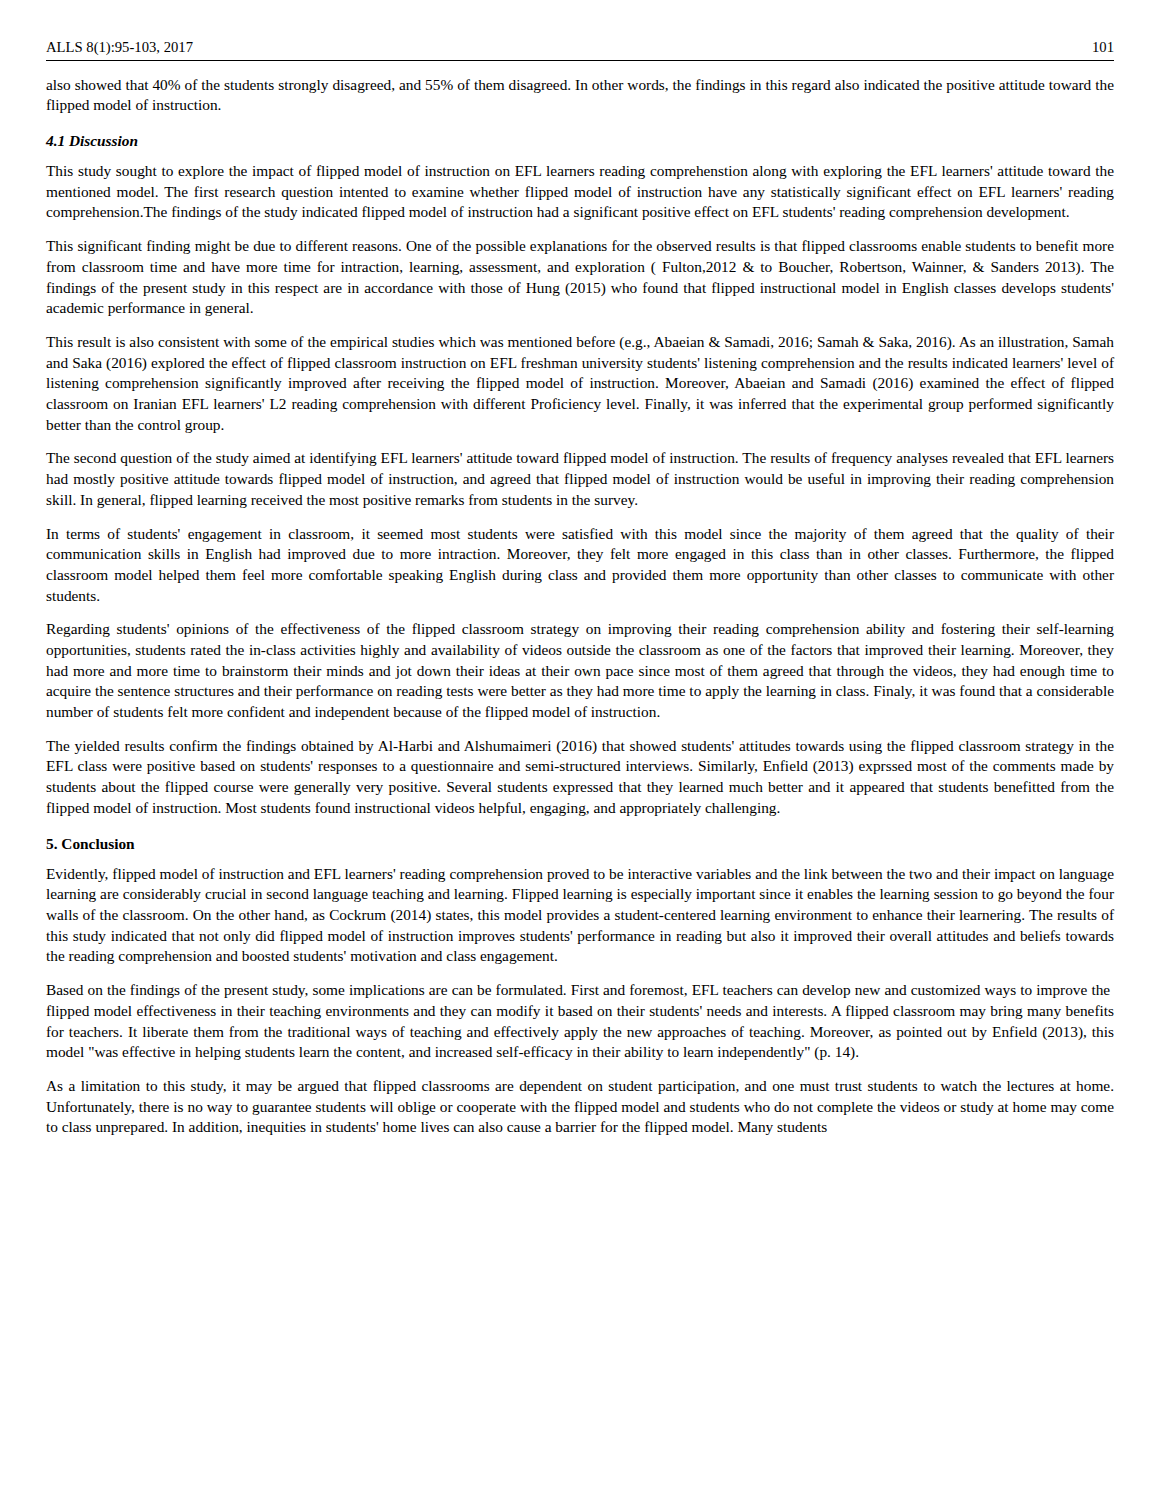ALLS 8(1):95-103, 2017 101
also showed that 40% of the students strongly disagreed, and 55% of them disagreed. In other words, the findings in this regard also indicated the positive attitude toward the flipped model of instruction.
4.1 Discussion
This study sought to explore the impact of flipped model of instruction on EFL learners reading comprehenstion along with exploring the EFL learners' attitude toward the mentioned model. The first research question intented to examine whether flipped model of instruction have any statistically significant effect on EFL learners' reading comprehension.The findings of the study indicated flipped model of instruction had a significant positive effect on EFL students' reading comprehension development.
This significant finding might be due to different reasons. One of the possible explanations for the observed results is that flipped classrooms enable students to benefit more from classroom time and have more time for intraction, learning, assessment, and exploration ( Fulton,2012 & to Boucher, Robertson, Wainner, & Sanders 2013). The findings of the present study in this respect are in accordance with those of Hung (2015) who found that flipped instructional model in English classes develops students' academic performance in general.
This result is also consistent with some of the empirical studies which was mentioned before (e.g., Abaeian & Samadi, 2016; Samah & Saka, 2016). As an illustration, Samah and Saka (2016) explored the effect of flipped classroom instruction on EFL freshman university students' listening comprehension and the results indicated learners' level of listening comprehension significantly improved after receiving the flipped model of instruction. Moreover, Abaeian and Samadi (2016) examined the effect of flipped classroom on Iranian EFL learners' L2 reading comprehension with different Proficiency level. Finally, it was inferred that the experimental group performed significantly better than the control group.
The second question of the study aimed at identifying EFL learners' attitude toward flipped model of instruction. The results of frequency analyses revealed that EFL learners had mostly positive attitude towards flipped model of instruction, and agreed that flipped model of instruction would be useful in improving their reading comprehension skill. In general, flipped learning received the most positive remarks from students in the survey.
In terms of students' engagement in classroom, it seemed most students were satisfied with this model since the majority of them agreed that the quality of their communication skills in English had improved due to more intraction. Moreover, they felt more engaged in this class than in other classes. Furthermore, the flipped classroom model helped them feel more comfortable speaking English during class and provided them more opportunity than other classes to communicate with other students.
Regarding students' opinions of the effectiveness of the flipped classroom strategy on improving their reading comprehension ability and fostering their self-learning opportunities, students rated the in-class activities highly and availability of videos outside the classroom as one of the factors that improved their learning. Moreover, they had more and more time to brainstorm their minds and jot down their ideas at their own pace since most of them agreed that through the videos, they had enough time to acquire the sentence structures and their performance on reading tests were better as they had more time to apply the learning in class. Finaly, it was found that a considerable number of students felt more confident and independent because of the flipped model of instruction.
The yielded results confirm the findings obtained by Al-Harbi and Alshumaimeri (2016) that showed students' attitudes towards using the flipped classroom strategy in the EFL class were positive based on students' responses to a questionnaire and semi-structured interviews. Similarly, Enfield (2013) exprssed most of the comments made by students about the flipped course were generally very positive. Several students expressed that they learned much better and it appeared that students benefitted from the flipped model of instruction. Most students found instructional videos helpful, engaging, and appropriately challenging.
5. Conclusion
Evidently, flipped model of instruction and EFL learners' reading comprehension proved to be interactive variables and the link between the two and their impact on language learning are considerably crucial in second language teaching and learning. Flipped learning is especially important since it enables the learning session to go beyond the four walls of the classroom. On the other hand, as Cockrum (2014) states, this model provides a student-centered learning environment to enhance their learnering. The results of this study indicated that not only did flipped model of instruction improves students' performance in reading but also it improved their overall attitudes and beliefs towards the reading comprehension and boosted students' motivation and class engagement.
Based on the findings of the present study, some implications are can be formulated. First and foremost, EFL teachers can develop new and customized ways to improve the flipped model effectiveness in their teaching environments and they can modify it based on their students' needs and interests. A flipped classroom may bring many benefits for teachers. It liberate them from the traditional ways of teaching and effectively apply the new approaches of teaching. Moreover, as pointed out by Enfield (2013), this model "was effective in helping students learn the content, and increased self-efficacy in their ability to learn independently" (p. 14).
As a limitation to this study, it may be argued that flipped classrooms are dependent on student participation, and one must trust students to watch the lectures at home. Unfortunately, there is no way to guarantee students will oblige or cooperate with the flipped model and students who do not complete the videos or study at home may come to class unprepared. In addition, inequities in students' home lives can also cause a barrier for the flipped model. Many students